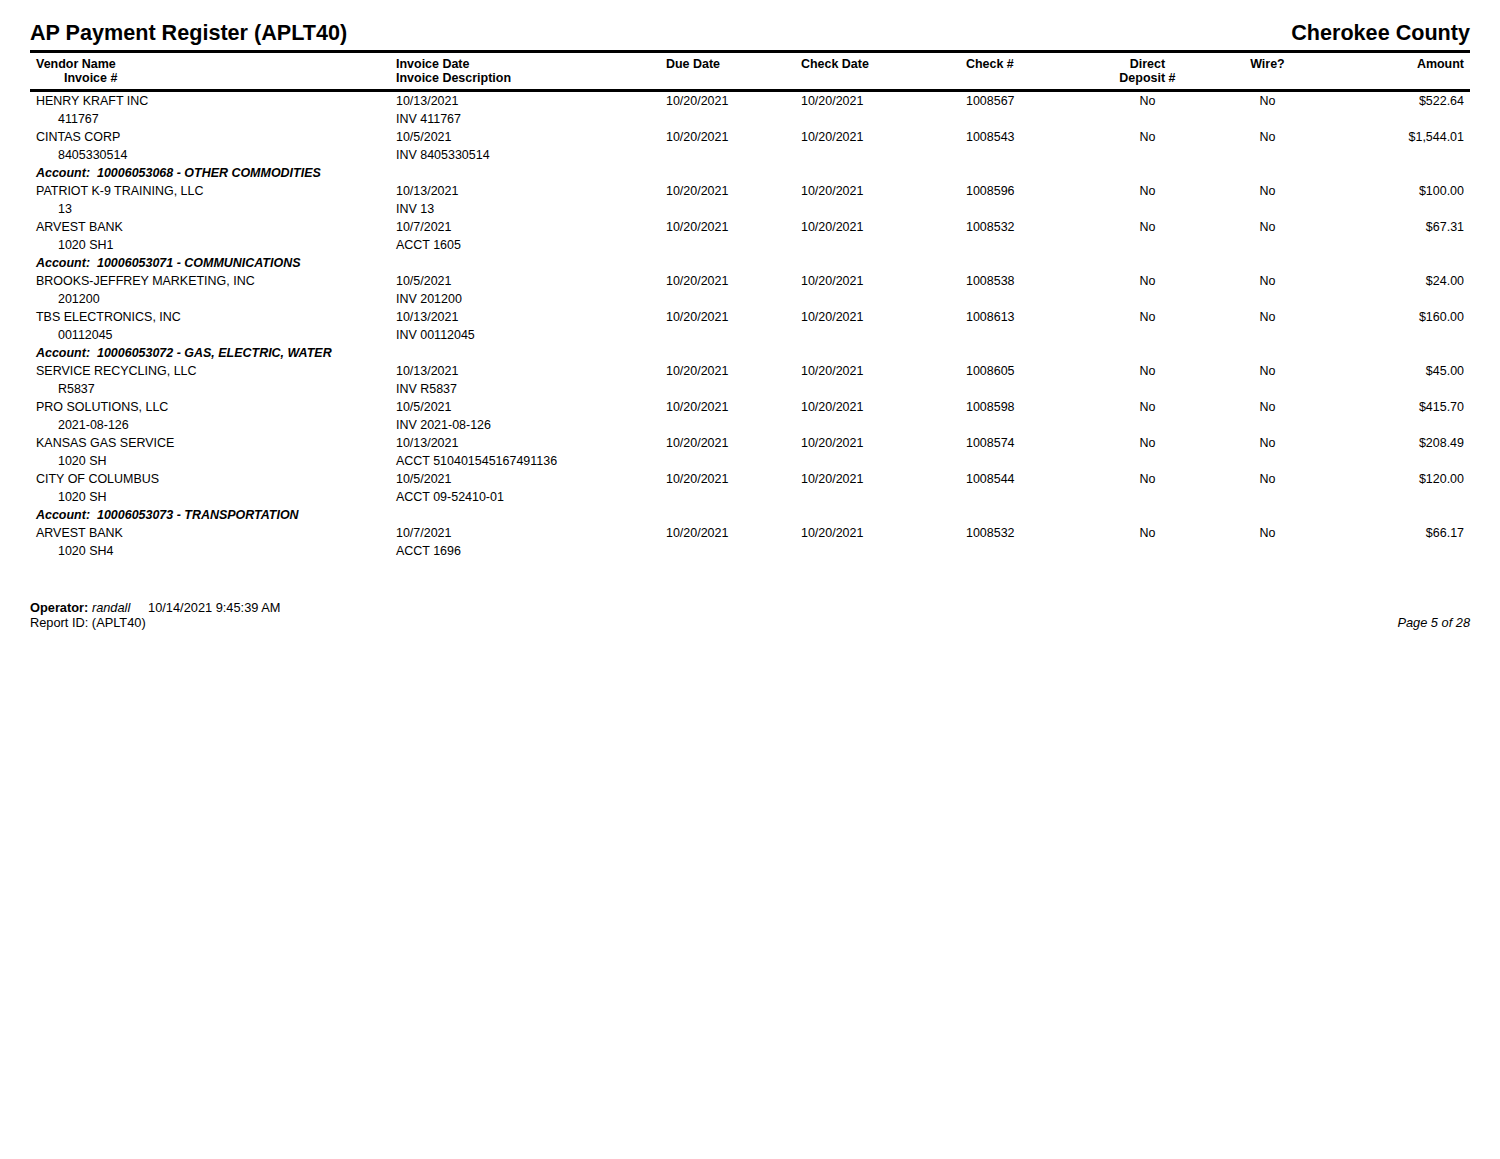AP Payment Register (APLT40)
Cherokee County
| Vendor Name Invoice # | Invoice Date Invoice Description | Due Date | Check Date | Check # | Direct Deposit # | Wire? | Amount |
| --- | --- | --- | --- | --- | --- | --- | --- |
| HENRY KRAFT INC | 10/13/2021 | 10/20/2021 | 10/20/2021 | 1008567 | No | No | $522.64 |
| 411767 | INV 411767 | | | | | | |
| CINTAS CORP | 10/5/2021 | 10/20/2021 | 10/20/2021 | 1008543 | No | No | $1,544.01 |
| 8405330514 | INV 8405330514 | | | | | | |
| Account: 10006053068 - OTHER COMMODITIES |
| PATRIOT K-9 TRAINING, LLC | 10/13/2021 | 10/20/2021 | 10/20/2021 | 1008596 | No | No | $100.00 |
| 13 | INV 13 | | | | | | |
| ARVEST BANK | 10/7/2021 | 10/20/2021 | 10/20/2021 | 1008532 | No | No | $67.31 |
| 1020 SH1 | ACCT 1605 | | | | | | |
| Account: 10006053071 - COMMUNICATIONS |
| BROOKS-JEFFREY MARKETING, INC | 10/5/2021 | 10/20/2021 | 10/20/2021 | 1008538 | No | No | $24.00 |
| 201200 | INV 201200 | | | | | | |
| TBS ELECTRONICS, INC | 10/13/2021 | 10/20/2021 | 10/20/2021 | 1008613 | No | No | $160.00 |
| 00112045 | INV 00112045 | | | | | | |
| Account: 10006053072 - GAS, ELECTRIC, WATER |
| SERVICE RECYCLING, LLC | 10/13/2021 | 10/20/2021 | 10/20/2021 | 1008605 | No | No | $45.00 |
| R5837 | INV R5837 | | | | | | |
| PRO SOLUTIONS, LLC | 10/5/2021 | 10/20/2021 | 10/20/2021 | 1008598 | No | No | $415.70 |
| 2021-08-126 | INV 2021-08-126 | | | | | | |
| KANSAS GAS SERVICE | 10/13/2021 | 10/20/2021 | 10/20/2021 | 1008574 | No | No | $208.49 |
| 1020 SH | ACCT 510401545167491136 | | | | | | |
| CITY OF COLUMBUS | 10/5/2021 | 10/20/2021 | 10/20/2021 | 1008544 | No | No | $120.00 |
| 1020 SH | ACCT 09-52410-01 | | | | | | |
| Account: 10006053073 - TRANSPORTATION |
| ARVEST BANK | 10/7/2021 | 10/20/2021 | 10/20/2021 | 1008532 | No | No | $66.17 |
| 1020 SH4 | ACCT 1696 | | | | | | |
Operator: randall 10/14/2021 9:45:39 AM
Report ID: (APLT40)
Page 5 of 28